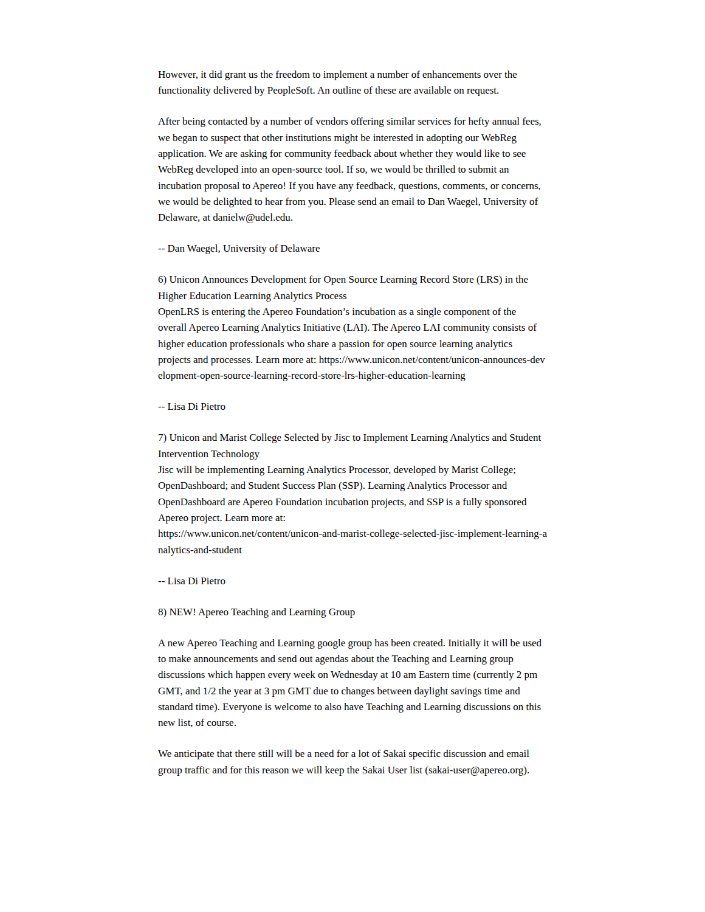However, it did grant us the freedom to implement a number of enhancements over the functionality delivered by PeopleSoft. An outline of these are available on request.
After being contacted by a number of vendors offering similar services for hefty annual fees, we began to suspect that other institutions might be interested in adopting our WebReg application. We are asking for community feedback about whether they would like to see WebReg developed into an open-source tool. If so, we would be thrilled to submit an incubation proposal to Apereo! If you have any feedback, questions, comments, or concerns, we would be delighted to hear from you. Please send an email to Dan Waegel, University of Delaware, at danielw@udel.edu.
-- Dan Waegel, University of Delaware
6) Unicon Announces Development for Open Source Learning Record Store (LRS) in the Higher Education Learning Analytics Process
OpenLRS is entering the Apereo Foundation’s incubation as a single component of the overall Apereo Learning Analytics Initiative (LAI). The Apereo LAI community consists of higher education professionals who share a passion for open source learning analytics projects and processes. Learn more at: https://www.unicon.net/content/unicon-announces-development-open-source-learning-record-store-lrs-higher-education-learning
-- Lisa Di Pietro
7) Unicon and Marist College Selected by Jisc to Implement Learning Analytics and Student Intervention Technology
Jisc will be implementing Learning Analytics Processor, developed by Marist College; OpenDashboard; and Student Success Plan (SSP). Learning Analytics Processor and OpenDashboard are Apereo Foundation incubation projects, and SSP is a fully sponsored Apereo project. Learn more at:
https://www.unicon.net/content/unicon-and-marist-college-selected-jisc-implement-learning-analytics-and-student
-- Lisa Di Pietro
8) NEW! Apereo Teaching and Learning Group
A new Apereo Teaching and Learning google group has been created. Initially it will be used to make announcements and send out agendas about the Teaching and Learning group discussions which happen every week on Wednesday at 10 am Eastern time (currently 2 pm GMT, and 1/2 the year at 3 pm GMT due to changes between daylight savings time and standard time). Everyone is welcome to also have Teaching and Learning discussions on this new list, of course.
We anticipate that there still will be a need for a lot of Sakai specific discussion and email group traffic and for this reason we will keep the Sakai User list (sakai-user@apereo.org).